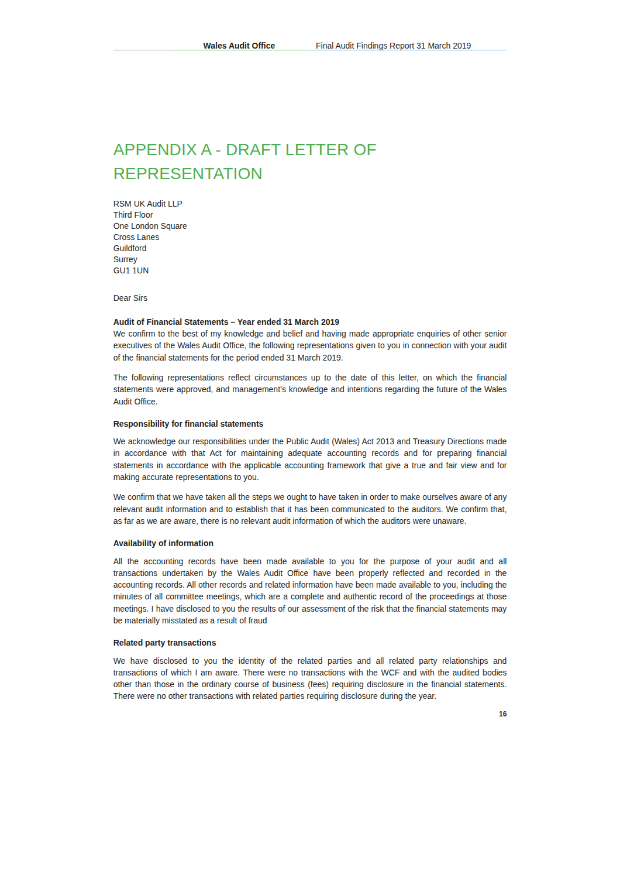Wales Audit Office
Final Audit Findings Report 31 March 2019
APPENDIX A - DRAFT LETTER OF REPRESENTATION
RSM UK Audit LLP
Third Floor
One London Square
Cross Lanes
Guildford
Surrey
GU1 1UN
Dear Sirs
Audit of Financial Statements – Year ended 31 March 2019
We confirm to the best of my knowledge and belief and having made appropriate enquiries of other senior executives of the Wales Audit Office, the following representations given to you in connection with your audit of the financial statements for the period ended 31 March 2019.
The following representations reflect circumstances up to the date of this letter, on which the financial statements were approved, and management’s knowledge and intentions regarding the future of the Wales Audit Office.
Responsibility for financial statements
We acknowledge our responsibilities under the Public Audit (Wales) Act 2013 and Treasury Directions made in accordance with that Act for maintaining adequate accounting records and for preparing financial statements in accordance with the applicable accounting framework that give a true and fair view and for making accurate representations to you.
We confirm that we have taken all the steps we ought to have taken in order to make ourselves aware of any relevant audit information and to establish that it has been communicated to the auditors. We confirm that, as far as we are aware, there is no relevant audit information of which the auditors were unaware.
Availability of information
All the accounting records have been made available to you for the purpose of your audit and all transactions undertaken by the Wales Audit Office have been properly reflected and recorded in the accounting records. All other records and related information have been made available to you, including the minutes of all committee meetings, which are a complete and authentic record of the proceedings at those meetings. I have disclosed to you the results of our assessment of the risk that the financial statements may be materially misstated as a result of fraud
Related party transactions
We have disclosed to you the identity of the related parties and all related party relationships and transactions of which I am aware. There were no transactions with the WCF and with the audited bodies other than those in the ordinary course of business (fees) requiring disclosure in the financial statements. There were no other transactions with related parties requiring disclosure during the year.
16